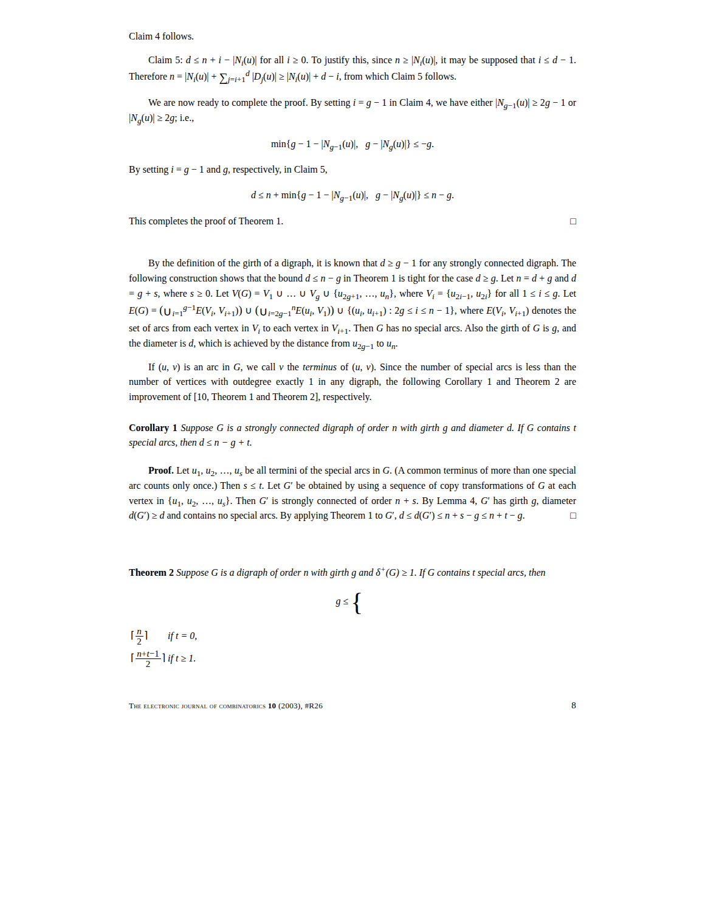Claim 4 follows.
Claim 5: d ≤ n + i − |Ni(u)| for all i ≥ 0. To justify this, since n ≥ |Ni(u)|, it may be supposed that i ≤ d − 1. Therefore n = |Ni(u)| + ∑j=i+1d |Dj(u)| ≥ |Ni(u)| + d − i, from which Claim 5 follows.
We are now ready to complete the proof. By setting i = g − 1 in Claim 4, we have either |Ng−1(u)| ≥ 2g − 1 or |Ng(u)| ≥ 2g; i.e.,
min{g − 1 − |Ng−1(u)|, g − |Ng(u)|} ≤ −g.
By setting i = g − 1 and g, respectively, in Claim 5,
d ≤ n + min{g − 1 − |Ng−1(u)|, g − |Ng(u)|} ≤ n − g.
This completes the proof of Theorem 1. □
By the definition of the girth of a digraph, it is known that d ≥ g − 1 for any strongly connected digraph. The following construction shows that the bound d ≤ n − g in Theorem 1 is tight for the case d ≥ g. Let n = d + g and d = g + s, where s ≥ 0. Let V(G) = V1 ∪ … ∪ Vg ∪ {u2g+1, …, un}, where Vi = {u2i−1, u2i} for all 1 ≤ i ≤ g. Let E(G) = (∪i=1g−1E(Vi, Vi+1)) ∪ (∪i=2g−1nE(ui, V1)) ∪ {(ui, ui+1) : 2g ≤ i ≤ n − 1}, where E(Vi, Vi+1) denotes the set of arcs from each vertex in Vi to each vertex in Vi+1. Then G has no special arcs. Also the girth of G is g, and the diameter is d, which is achieved by the distance from u2g−1 to un.
If (u, v) is an arc in G, we call v the terminus of (u, v). Since the number of special arcs is less than the number of vertices with outdegree exactly 1 in any digraph, the following Corollary 1 and Theorem 2 are improvement of [10, Theorem 1 and Theorem 2], respectively.
Corollary 1 Suppose G is a strongly connected digraph of order n with girth g and diameter d. If G contains t special arcs, then d ≤ n − g + t.
Proof. Let u1, u2, …, us be all termini of the special arcs in G. (A common terminus of more than one special arc counts only once.) Then s ≤ t. Let G′ be obtained by using a sequence of copy transformations of G at each vertex in {u1, u2, …, us}. Then G′ is strongly connected of order n + s. By Lemma 4, G′ has girth g, diameter d(G′) ≥ d and contains no special arcs. By applying Theorem 1 to G′, d ≤ d(G′) ≤ n + s − g ≤ n + t − g. □
Theorem 2 Suppose G is a digraph of order n with girth g and δ+(G) ≥ 1. If G contains t special arcs, then
g ≤ {
| ⌈ n 2 ⌉ | if t = 0, |
| ⌈ n + t −1 2 ⌉ | if t ≥ 1. |
The electronic journal of combinatorics 10 (2003), #R26 8